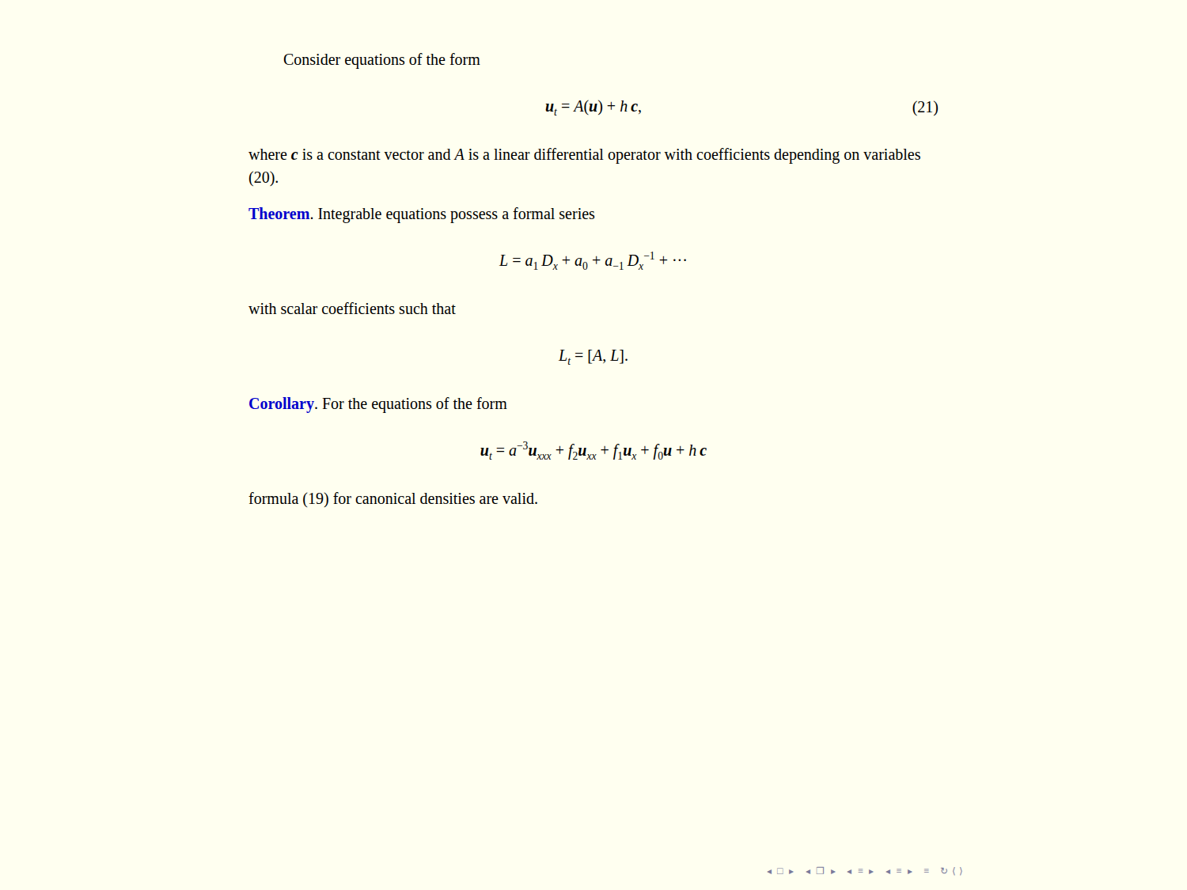Consider equations of the form
ut = A(u) + h c, (21)
where c is a constant vector and A is a linear differential operator with coefficients depending on variables (20).
Theorem. Integrable equations possess a formal series
L = a1 Dx + a0 + a−1 Dx−1 + ···
with scalar coefficients such that
Lt = [A, L].
Corollary. For the equations of the form
ut = a−3uxxx + f2uxx + f1ux + f0u + h c
formula (19) for canonical densities are valid.
◂ □ ▸ ◂ ❐ ▸ ◂ ≡ ▸ ◂ ≡ ▸ ≡ ↻ ⟨ ⟩